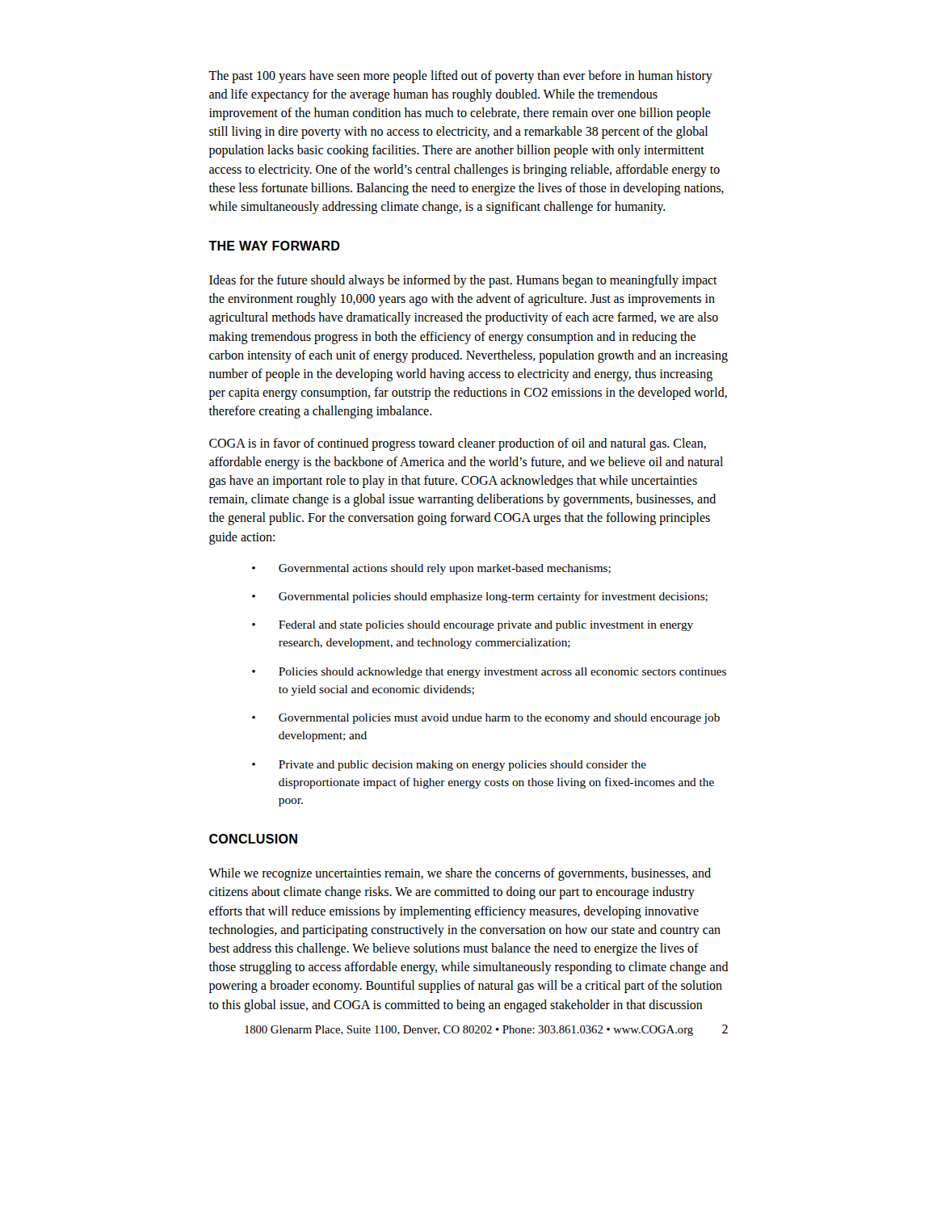The past 100 years have seen more people lifted out of poverty than ever before in human history and life expectancy for the average human has roughly doubled. While the tremendous improvement of the human condition has much to celebrate, there remain over one billion people still living in dire poverty with no access to electricity, and a remarkable 38 percent of the global population lacks basic cooking facilities. There are another billion people with only intermittent access to electricity. One of the world’s central challenges is bringing reliable, affordable energy to these less fortunate billions. Balancing the need to energize the lives of those in developing nations, while simultaneously addressing climate change, is a significant challenge for humanity.
THE WAY FORWARD
Ideas for the future should always be informed by the past. Humans began to meaningfully impact the environment roughly 10,000 years ago with the advent of agriculture. Just as improvements in agricultural methods have dramatically increased the productivity of each acre farmed, we are also making tremendous progress in both the efficiency of energy consumption and in reducing the carbon intensity of each unit of energy produced. Nevertheless, population growth and an increasing number of people in the developing world having access to electricity and energy, thus increasing per capita energy consumption, far outstrip the reductions in CO2 emissions in the developed world, therefore creating a challenging imbalance.
COGA is in favor of continued progress toward cleaner production of oil and natural gas. Clean, affordable energy is the backbone of America and the world’s future, and we believe oil and natural gas have an important role to play in that future. COGA acknowledges that while uncertainties remain, climate change is a global issue warranting deliberations by governments, businesses, and the general public. For the conversation going forward COGA urges that the following principles guide action:
Governmental actions should rely upon market-based mechanisms;
Governmental policies should emphasize long-term certainty for investment decisions;
Federal and state policies should encourage private and public investment in energy research, development, and technology commercialization;
Policies should acknowledge that energy investment across all economic sectors continues to yield social and economic dividends;
Governmental policies must avoid undue harm to the economy and should encourage job development; and
Private and public decision making on energy policies should consider the disproportionate impact of higher energy costs on those living on fixed-incomes and the poor.
CONCLUSION
While we recognize uncertainties remain, we share the concerns of governments, businesses, and citizens about climate change risks. We are committed to doing our part to encourage industry efforts that will reduce emissions by implementing efficiency measures, developing innovative technologies, and participating constructively in the conversation on how our state and country can best address this challenge. We believe solutions must balance the need to energize the lives of those struggling to access affordable energy, while simultaneously responding to climate change and powering a broader economy. Bountiful supplies of natural gas will be a critical part of the solution to this global issue, and COGA is committed to being an engaged stakeholder in that discussion
1800 Glenarm Place, Suite 1100, Denver, CO 80202 • Phone: 303.861.0362 • www.COGA.org
2